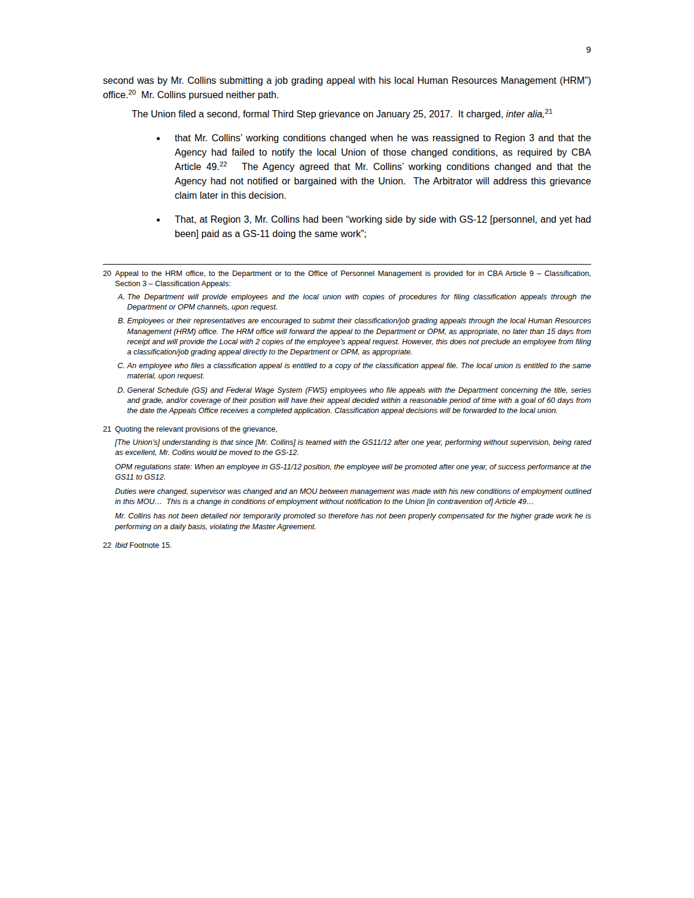9
second was by Mr. Collins submitting a job grading appeal with his local Human Resources Management (HRM”) office.20 Mr. Collins pursued neither path.
The Union filed a second, formal Third Step grievance on January 25, 2017. It charged, inter alia,21
that Mr. Collins’ working conditions changed when he was reassigned to Region 3 and that the Agency had failed to notify the local Union of those changed conditions, as required by CBA Article 49.22 The Agency agreed that Mr. Collins’ working conditions changed and that the Agency had not notified or bargained with the Union. The Arbitrator will address this grievance claim later in this decision.
That, at Region 3, Mr. Collins had been “working side by side with GS-12 [personnel, and yet had been] paid as a GS-11 doing the same work”;
20
Appeal to the HRM office, to the Department or to the Office of Personnel Management is provided for in CBA Article 9 – Classification, Section 3 – Classification Appeals:
The Department will provide employees and the local union with copies of procedures for filing classification appeals through the Department or OPM channels, upon request.
Employees or their representatives are encouraged to submit their classification/job grading appeals through the local Human Resources Management (HRM) office. The HRM office will forward the appeal to the Department or OPM, as appropriate, no later than 15 days from receipt and will provide the Local with 2 copies of the employee's appeal request. However, this does not preclude an employee from filing a classification/job grading appeal directly to the Department or OPM, as appropriate.
An employee who files a classification appeal is entitled to a copy of the classification appeal file. The local union is entitled to the same material, upon request.
General Schedule (GS) and Federal Wage System (FWS) employees who file appeals with the Department concerning the title, series and grade, and/or coverage of their position will have their appeal decided within a reasonable period of time with a goal of 60 days from the date the Appeals Office receives a completed application. Classification appeal decisions will be forwarded to the local union.
21
Quoting the relevant provisions of the grievance,
[The Union’s] understanding is that since [Mr. Collins] is teamed with the GS11/12 after one year, performing without supervision, being rated as excellent, Mr. Collins would be moved to the GS-12.
OPM regulations state: When an employee in GS-11/12 position, the employee will be promoted after one year, of success performance at the GS11 to GS12.
Duties were changed, supervisor was changed and an MOU between management was made with his new conditions of employment outlined in this MOU… This is a change in conditions of employment without notification to the Union [in contravention of] Article 49…
Mr. Collins has not been detailed nor temporarily promoted so therefore has not been properly compensated for the higher grade work he is performing on a daily basis, violating the Master Agreement.
22
Ibid Footnote 15.